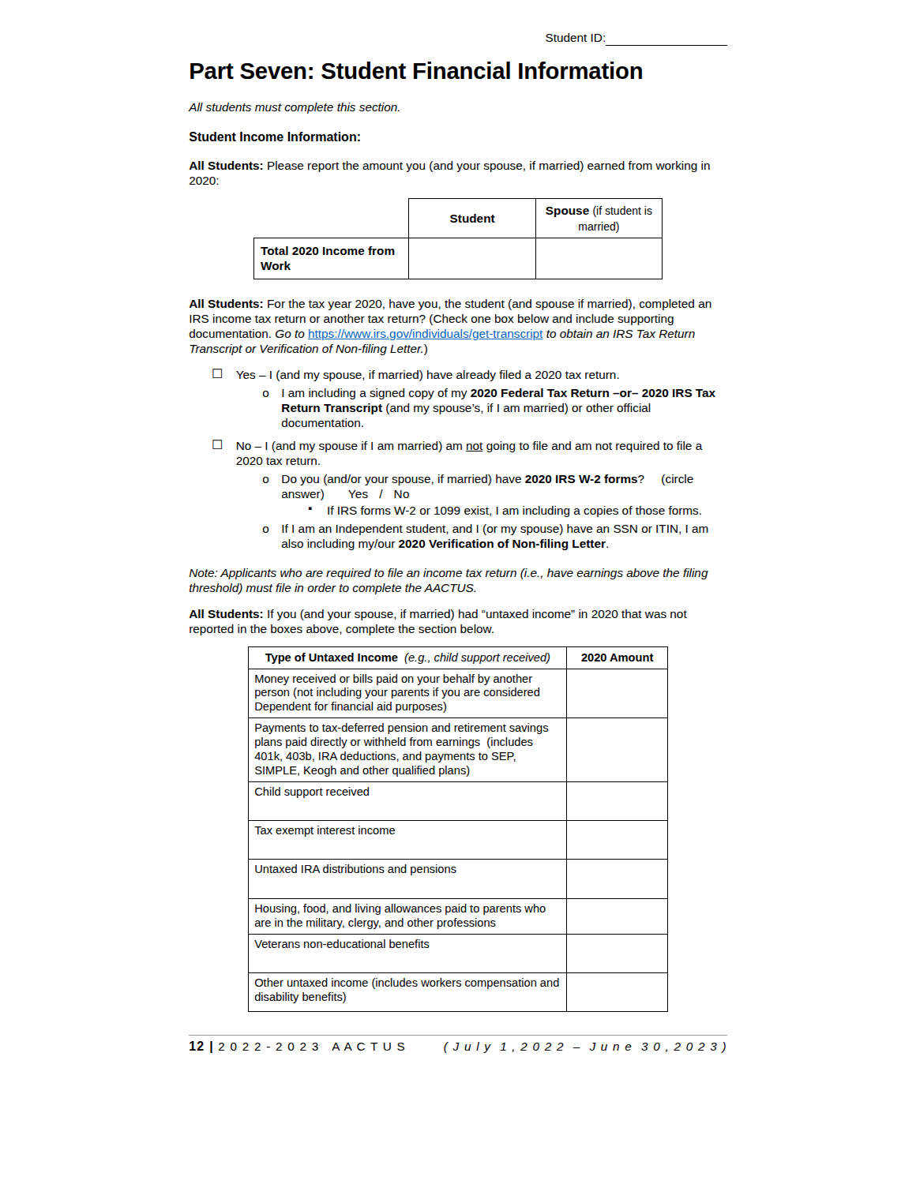Student ID:
Part Seven: Student Financial Information
All students must complete this section.
Student Income Information:
All Students: Please report the amount you (and your spouse, if married) earned from working in 2020:
| | Student | Spouse (if student is married) |
| Total 2020 Income from Work | | |
All Students: For the tax year 2020, have you, the student (and spouse if married), completed an IRS income tax return or another tax return? (Check one box below and include supporting documentation. Go to https://www.irs.gov/individuals/get-transcript to obtain an IRS Tax Return Transcript or Verification of Non-filing Letter.)
Yes – I (and my spouse, if married) have already filed a 2020 tax return.
I am including a signed copy of my 2020 Federal Tax Return –or– 2020 IRS Tax Return Transcript (and my spouse’s, if I am married) or other official documentation.
No – I (and my spouse if I am married) am not going to file and am not required to file a 2020 tax return.
Do you (and/or your spouse, if married) have 2020 IRS W-2 forms? (circle answer) Yes / No
If IRS forms W-2 or 1099 exist, I am including a copies of those forms.
If I am an Independent student, and I (or my spouse) have an SSN or ITIN, I am also including my/our 2020 Verification of Non-filing Letter.
Note: Applicants who are required to file an income tax return (i.e., have earnings above the filing threshold) must file in order to complete the AACTUS.
All Students: If you (and your spouse, if married) had “untaxed income” in 2020 that was not reported in the boxes above, complete the section below.
| Type of Untaxed Income (e.g., child support received) | 2020 Amount |
| --- | --- |
| Money received or bills paid on your behalf by another person (not including your parents if you are considered Dependent for financial aid purposes) | |
| Payments to tax-deferred pension and retirement savings plans paid directly or withheld from earnings (includes 401k, 403b, IRA deductions, and payments to SEP, SIMPLE, Keogh and other qualified plans) | |
| Child support received | |
| Tax exempt interest income | |
| Untaxed IRA distributions and pensions | |
| Housing, food, and living allowances paid to parents who are in the military, clergy, and other professions | |
| Veterans non-educational benefits | |
| Other untaxed income (includes workers compensation and disability benefits) | |
12 | 2 0 2 2 - 2 0 2 3 A A C T U S
( J u l y 1 , 2 0 2 2 – J u n e 3 0 , 2 0 2 3 )